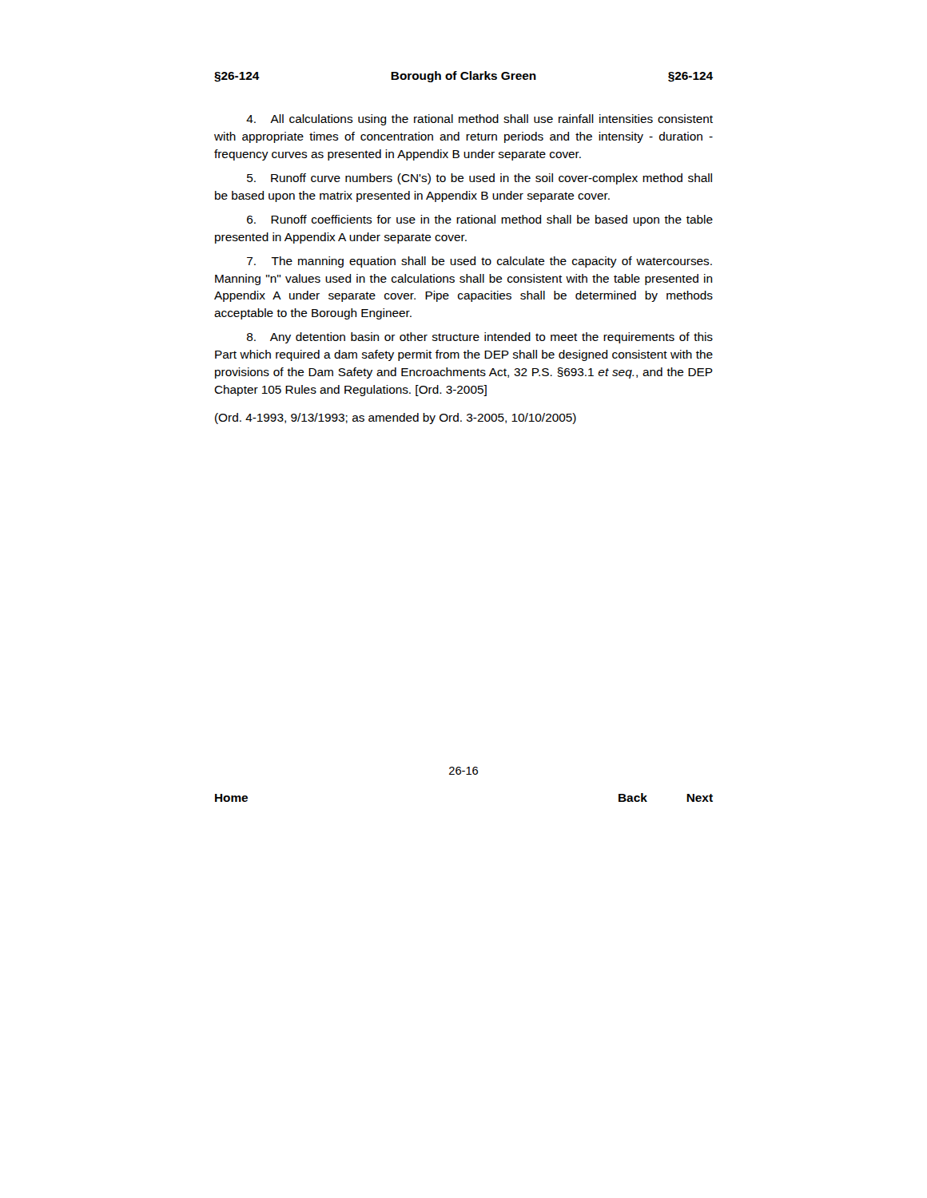§26-124 Borough of Clarks Green §26-124
4. All calculations using the rational method shall use rainfall intensities consistent with appropriate times of concentration and return periods and the intensity - duration - frequency curves as presented in Appendix B under separate cover.
5. Runoff curve numbers (CN's) to be used in the soil cover-complex method shall be based upon the matrix presented in Appendix B under separate cover.
6. Runoff coefficients for use in the rational method shall be based upon the table presented in Appendix A under separate cover.
7. The manning equation shall be used to calculate the capacity of watercourses. Manning "n" values used in the calculations shall be consistent with the table presented in Appendix A under separate cover. Pipe capacities shall be determined by methods acceptable to the Borough Engineer.
8. Any detention basin or other structure intended to meet the requirements of this Part which required a dam safety permit from the DEP shall be designed consistent with the provisions of the Dam Safety and Encroachments Act, 32 P.S. §693.1 et seq., and the DEP Chapter 105 Rules and Regulations. [Ord. 3-2005]
(Ord. 4-1993, 9/13/1993; as amended by Ord. 3-2005, 10/10/2005)
26-16
Home Back Next